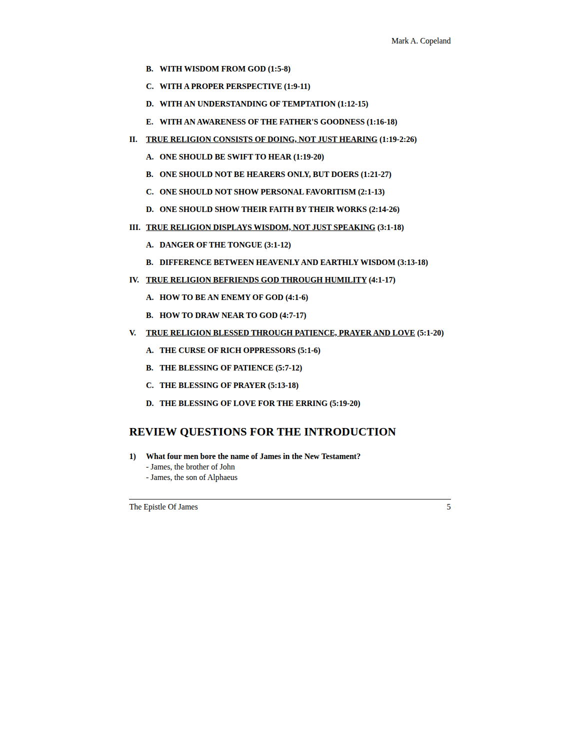Mark A. Copeland
B. WITH WISDOM FROM GOD (1:5-8)
C. WITH A PROPER PERSPECTIVE (1:9-11)
D. WITH AN UNDERSTANDING OF TEMPTATION (1:12-15)
E. WITH AN AWARENESS OF THE FATHER'S GOODNESS (1:16-18)
II. TRUE RELIGION CONSISTS OF DOING, NOT JUST HEARING (1:19-2:26)
A. ONE SHOULD BE SWIFT TO HEAR (1:19-20)
B. ONE SHOULD NOT BE HEARERS ONLY, BUT DOERS (1:21-27)
C. ONE SHOULD NOT SHOW PERSONAL FAVORITISM (2:1-13)
D. ONE SHOULD SHOW THEIR FAITH BY THEIR WORKS (2:14-26)
III. TRUE RELIGION DISPLAYS WISDOM, NOT JUST SPEAKING (3:1-18)
A. DANGER OF THE TONGUE (3:1-12)
B. DIFFERENCE BETWEEN HEAVENLY AND EARTHLY WISDOM (3:13-18)
IV. TRUE RELIGION BEFRIENDS GOD THROUGH HUMILITY (4:1-17)
A. HOW TO BE AN ENEMY OF GOD (4:1-6)
B. HOW TO DRAW NEAR TO GOD (4:7-17)
V. TRUE RELIGION BLESSED THROUGH PATIENCE, PRAYER AND LOVE (5:1-20)
A. THE CURSE OF RICH OPPRESSORS (5:1-6)
B. THE BLESSING OF PATIENCE (5:7-12)
C. THE BLESSING OF PRAYER (5:13-18)
D. THE BLESSING OF LOVE FOR THE ERRING (5:19-20)
REVIEW QUESTIONS FOR THE INTRODUCTION
1) What four men bore the name of James in the New Testament?
- James, the brother of John
- James, the son of Alphaeus
The Epistle Of James 5